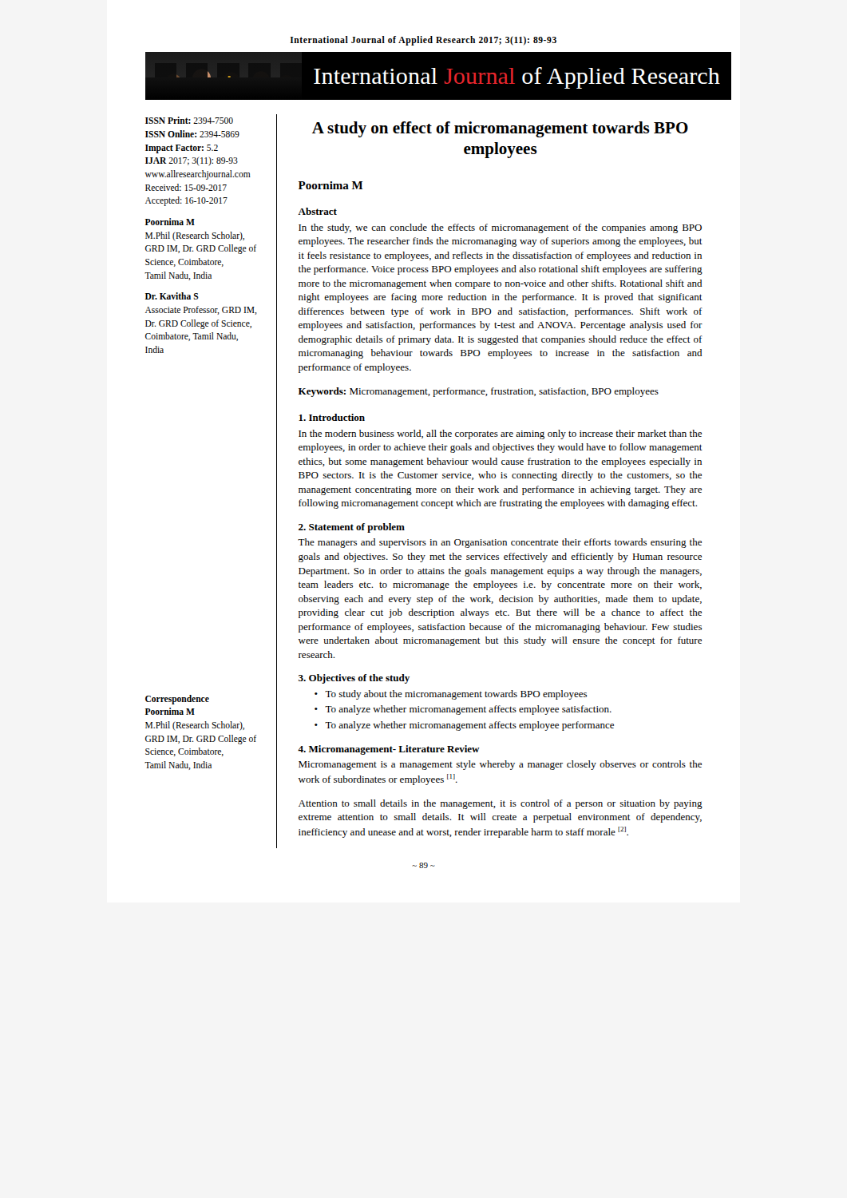International Journal of Applied Research 2017; 3(11): 89-93
International Journal of Applied Research
ISSN Print: 2394-7500
ISSN Online: 2394-5869
Impact Factor: 5.2
IJAR 2017; 3(11): 89-93
www.allresearchjournal.com
Received: 15-09-2017
Accepted: 16-10-2017
Poornima M
M.Phil (Research Scholar),
GRD IM, Dr. GRD College of
Science, Coimbatore,
Tamil Nadu, India
Dr. Kavitha S
Associate Professor, GRD IM,
Dr. GRD College of Science,
Coimbatore, Tamil Nadu,
India
Correspondence
Poornima M
M.Phil (Research Scholar),
GRD IM, Dr. GRD College of
Science, Coimbatore,
Tamil Nadu, India
A study on effect of micromanagement towards BPO employees
Poornima M
Abstract
In the study, we can conclude the effects of micromanagement of the companies among BPO employees. The researcher finds the micromanaging way of superiors among the employees, but it feels resistance to employees, and reflects in the dissatisfaction of employees and reduction in the performance. Voice process BPO employees and also rotational shift employees are suffering more to the micromanagement when compare to non-voice and other shifts. Rotational shift and night employees are facing more reduction in the performance. It is proved that significant differences between type of work in BPO and satisfaction, performances. Shift work of employees and satisfaction, performances by t-test and ANOVA. Percentage analysis used for demographic details of primary data. It is suggested that companies should reduce the effect of micromanaging behaviour towards BPO employees to increase in the satisfaction and performance of employees.
Keywords: Micromanagement, performance, frustration, satisfaction, BPO employees
1. Introduction
In the modern business world, all the corporates are aiming only to increase their market than the employees, in order to achieve their goals and objectives they would have to follow management ethics, but some management behaviour would cause frustration to the employees especially in BPO sectors. It is the Customer service, who is connecting directly to the customers, so the management concentrating more on their work and performance in achieving target. They are following micromanagement concept which are frustrating the employees with damaging effect.
2. Statement of problem
The managers and supervisors in an Organisation concentrate their efforts towards ensuring the goals and objectives. So they met the services effectively and efficiently by Human resource Department. So in order to attains the goals management equips a way through the managers, team leaders etc. to micromanage the employees i.e. by concentrate more on their work, observing each and every step of the work, decision by authorities, made them to update, providing clear cut job description always etc. But there will be a chance to affect the performance of employees, satisfaction because of the micromanaging behaviour. Few studies were undertaken about micromanagement but this study will ensure the concept for future research.
3. Objectives of the study
To study about the micromanagement towards BPO employees
To analyze whether micromanagement affects employee satisfaction.
To analyze whether micromanagement affects employee performance
4. Micromanagement- Literature Review
Micromanagement is a management style whereby a manager closely observes or controls the work of subordinates or employees [1].
Attention to small details in the management, it is control of a person or situation by paying extreme attention to small details. It will create a perpetual environment of dependency, inefficiency and unease and at worst, render irreparable harm to staff morale [2].
~ 89 ~